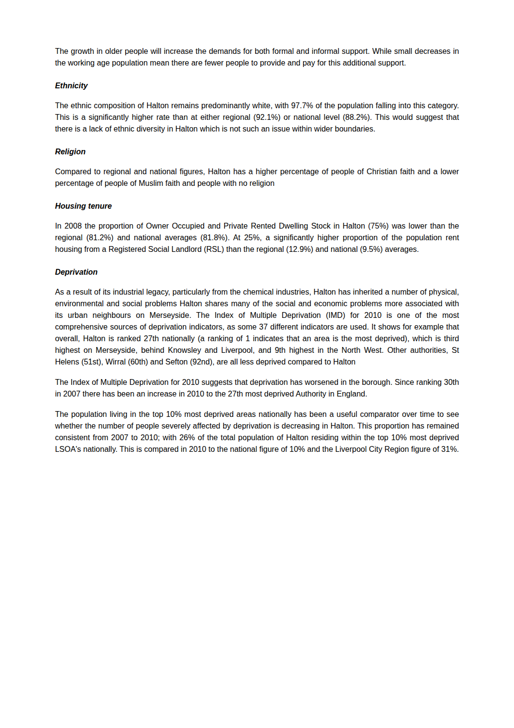The growth in older people will increase the demands for both formal and informal support. While small decreases in the working age population mean there are fewer people to provide and pay for this additional support.
Ethnicity
The ethnic composition of Halton remains predominantly white, with 97.7% of the population falling into this category. This is a significantly higher rate than at either regional (92.1%) or national level (88.2%). This would suggest that there is a lack of ethnic diversity in Halton which is not such an issue within wider boundaries.
Religion
Compared to regional and national figures, Halton has a higher percentage of people of Christian faith and a lower percentage of people of Muslim faith and people with no religion
Housing tenure
In 2008 the proportion of Owner Occupied and Private Rented Dwelling Stock in Halton (75%) was lower than the regional (81.2%) and national averages (81.8%). At 25%, a significantly higher proportion of the population rent housing from a Registered Social Landlord (RSL) than the regional (12.9%) and national (9.5%) averages.
Deprivation
As a result of its industrial legacy, particularly from the chemical industries, Halton has inherited a number of physical, environmental and social problems Halton shares many of the social and economic problems more associated with its urban neighbours on Merseyside. The Index of Multiple Deprivation (IMD) for 2010 is one of the most comprehensive sources of deprivation indicators, as some 37 different indicators are used. It shows for example that overall, Halton is ranked 27th nationally (a ranking of 1 indicates that an area is the most deprived), which is third highest on Merseyside, behind Knowsley and Liverpool, and 9th highest in the North West. Other authorities, St Helens (51st), Wirral (60th) and Sefton (92nd), are all less deprived compared to Halton
The Index of Multiple Deprivation for 2010 suggests that deprivation has worsened in the borough. Since ranking 30th in 2007 there has been an increase in 2010 to the 27th most deprived Authority in England.
The population living in the top 10% most deprived areas nationally has been a useful comparator over time to see whether the number of people severely affected by deprivation is decreasing in Halton. This proportion has remained consistent from 2007 to 2010; with 26% of the total population of Halton residing within the top 10% most deprived LSOA's nationally. This is compared in 2010 to the national figure of 10% and the Liverpool City Region figure of 31%.